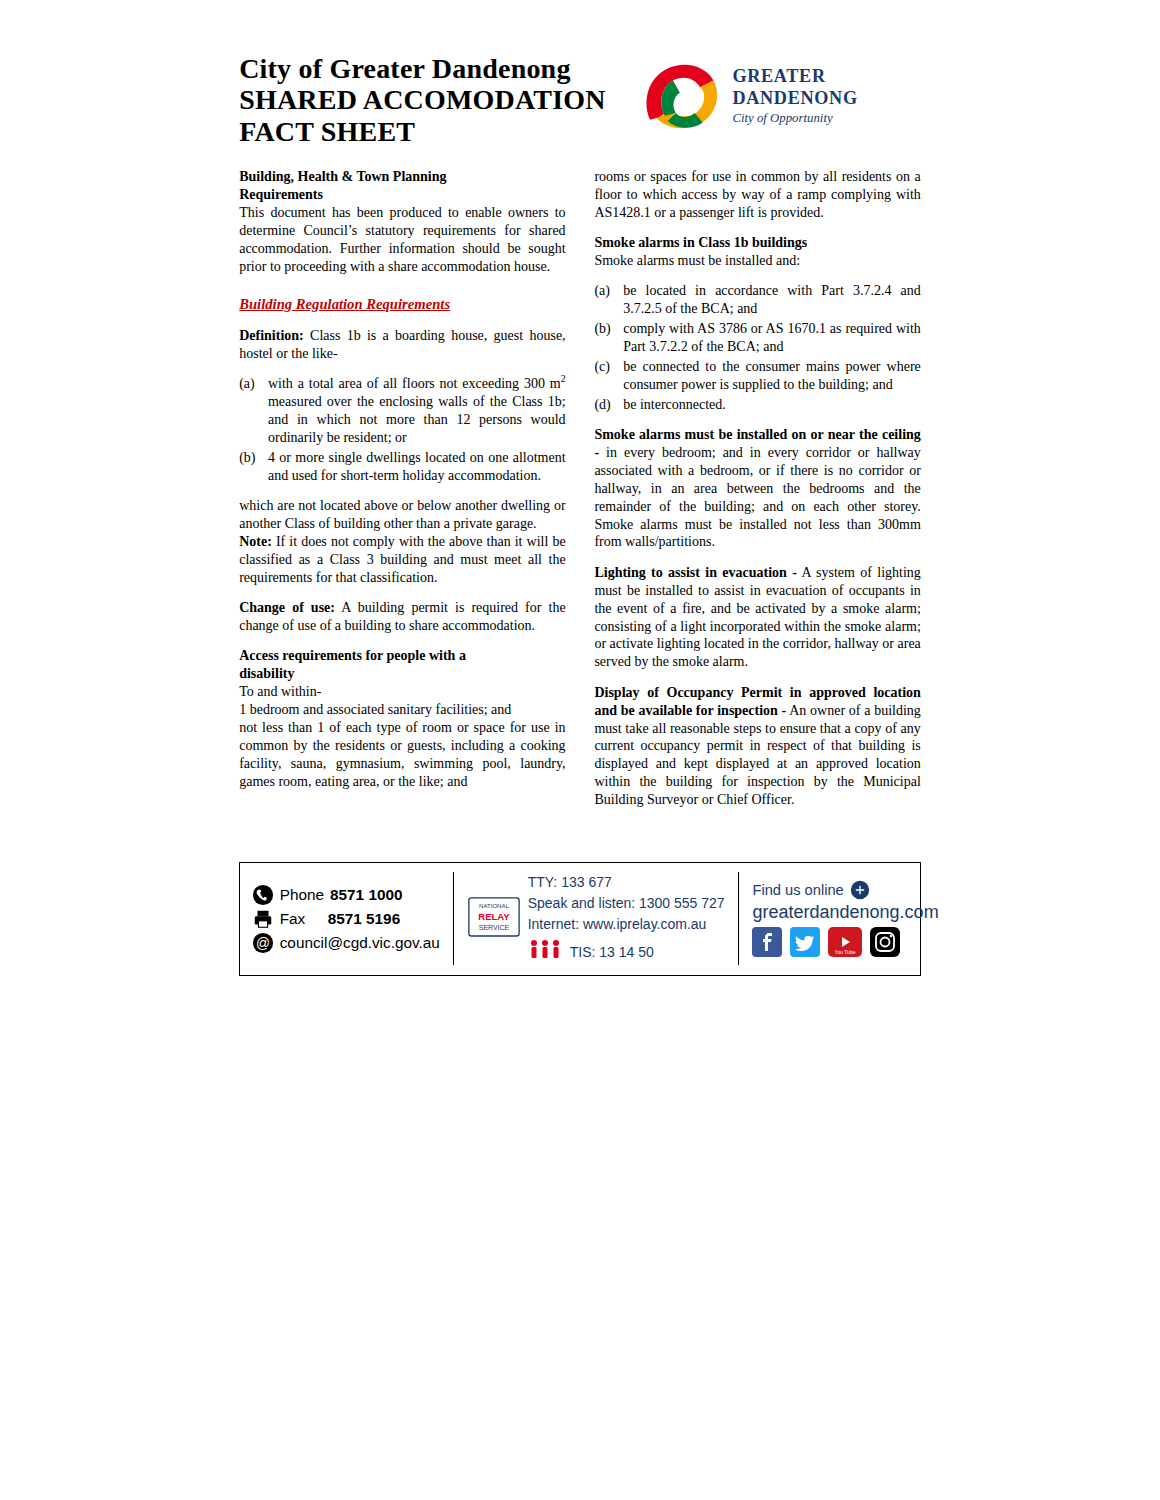City of Greater Dandenong
SHARED ACCOMODATION
FACT SHEET
GREATER DANDENONG City of Opportunity
Building, Health & Town Planning
Requirements
This document has been produced to enable owners to determine Council’s statutory requirements for shared accommodation. Further information should be sought prior to proceeding with a share accommodation house.
Building Regulation Requirements
Definition: Class 1b is a boarding house, guest house, hostel or the like-
(a) with a total area of all floors not exceeding 300 m2 measured over the enclosing walls of the Class 1b; and in which not more than 12 persons would ordinarily be resident; or
(b) 4 or more single dwellings located on one allotment and used for short-term holiday accommodation.
which are not located above or below another dwelling or another Class of building other than a private garage.
Note: If it does not comply with the above than it will be classified as a Class 3 building and must meet all the requirements for that classification.
Change of use: A building permit is required for the change of use of a building to share accommodation.
Access requirements for people with a
disability
To and within-
1 bedroom and associated sanitary facilities; and
not less than 1 of each type of room or space for use in common by the residents or guests, including a cooking facility, sauna, gymnasium, swimming pool, laundry, games room, eating area, or the like; and
rooms or spaces for use in common by all residents on a floor to which access by way of a ramp complying with AS1428.1 or a passenger lift is provided.
Smoke alarms in Class 1b buildings
Smoke alarms must be installed and:
(a) be located in accordance with Part 3.7.2.4 and 3.7.2.5 of the BCA; and
(b) comply with AS 3786 or AS 1670.1 as required with Part 3.7.2.2 of the BCA; and
(c) be connected to the consumer mains power where consumer power is supplied to the building; and
(d) be interconnected.
Smoke alarms must be installed on or near the ceiling - in every bedroom; and in every corridor or hallway associated with a bedroom, or if there is no corridor or hallway, in an area between the bedrooms and the remainder of the building; and on each other storey. Smoke alarms must be installed not less than 300mm from walls/partitions.
Lighting to assist in evacuation - A system of lighting must be installed to assist in evacuation of occupants in the event of a fire, and be activated by a smoke alarm; consisting of a light incorporated within the smoke alarm; or activate lighting located in the corridor, hallway or area served by the smoke alarm.
Display of Occupancy Permit in approved location and be available for inspection - An owner of a building must take all reasonable steps to ensure that a copy of any current occupancy permit in respect of that building is displayed and kept displayed at an approved location within the building for inspection by the Municipal Building Surveyor or Chief Officer.
Phone 8571 1000
Fax 8571 5196
@ council@cgd.vic.gov.au
NATIONAL RELAY SERVICE
TTY: 133 677
Speak and listen: 1300 555 727
Internet: www.iprelay.com.au
TIS: 13 14 50
Find us online
greaterdandenong.com
You Tube